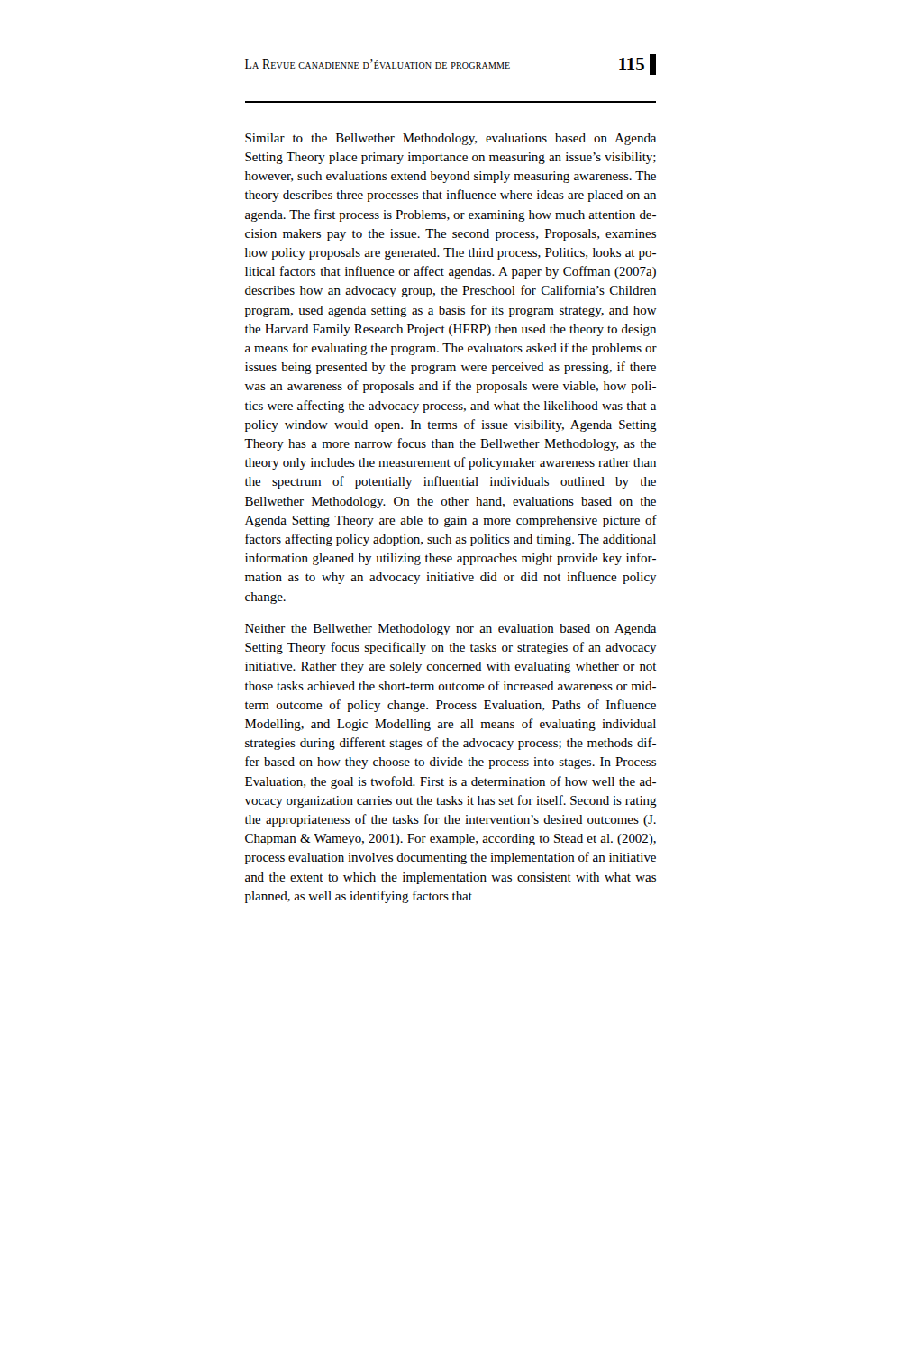La Revue canadienne d’évaluation de programme
115
Similar to the Bellwether Methodology, evaluations based on Agenda Setting Theory place primary importance on measuring an issue’s visibility; however, such evaluations extend beyond simply measuring awareness. The theory describes three processes that influence where ideas are placed on an agenda. The first process is Problems, or examining how much attention decision makers pay to the issue. The second process, Proposals, examines how policy proposals are generated. The third process, Politics, looks at political factors that influence or affect agendas. A paper by Coffman (2007a) describes how an advocacy group, the Preschool for California’s Children program, used agenda setting as a basis for its program strategy, and how the Harvard Family Research Project (HFRP) then used the theory to design a means for evaluating the program. The evaluators asked if the problems or issues being presented by the program were perceived as pressing, if there was an awareness of proposals and if the proposals were viable, how politics were affecting the advocacy process, and what the likelihood was that a policy window would open. In terms of issue visibility, Agenda Setting Theory has a more narrow focus than the Bellwether Methodology, as the theory only includes the measurement of policymaker awareness rather than the spectrum of potentially influential individuals outlined by the Bellwether Methodology. On the other hand, evaluations based on the Agenda Setting Theory are able to gain a more comprehensive picture of factors affecting policy adoption, such as politics and timing. The additional information gleaned by utilizing these approaches might provide key information as to why an advocacy initiative did or did not influence policy change.
Neither the Bellwether Methodology nor an evaluation based on Agenda Setting Theory focus specifically on the tasks or strategies of an advocacy initiative. Rather they are solely concerned with evaluating whether or not those tasks achieved the short-term outcome of increased awareness or mid-term outcome of policy change. Process Evaluation, Paths of Influence Modelling, and Logic Modelling are all means of evaluating individual strategies during different stages of the advocacy process; the methods differ based on how they choose to divide the process into stages. In Process Evaluation, the goal is twofold. First is a determination of how well the advocacy organization carries out the tasks it has set for itself. Second is rating the appropriateness of the tasks for the intervention’s desired outcomes (J. Chapman & Wameyo, 2001). For example, according to Stead et al. (2002), process evaluation involves documenting the implementation of an initiative and the extent to which the implementation was consistent with what was planned, as well as identifying factors that